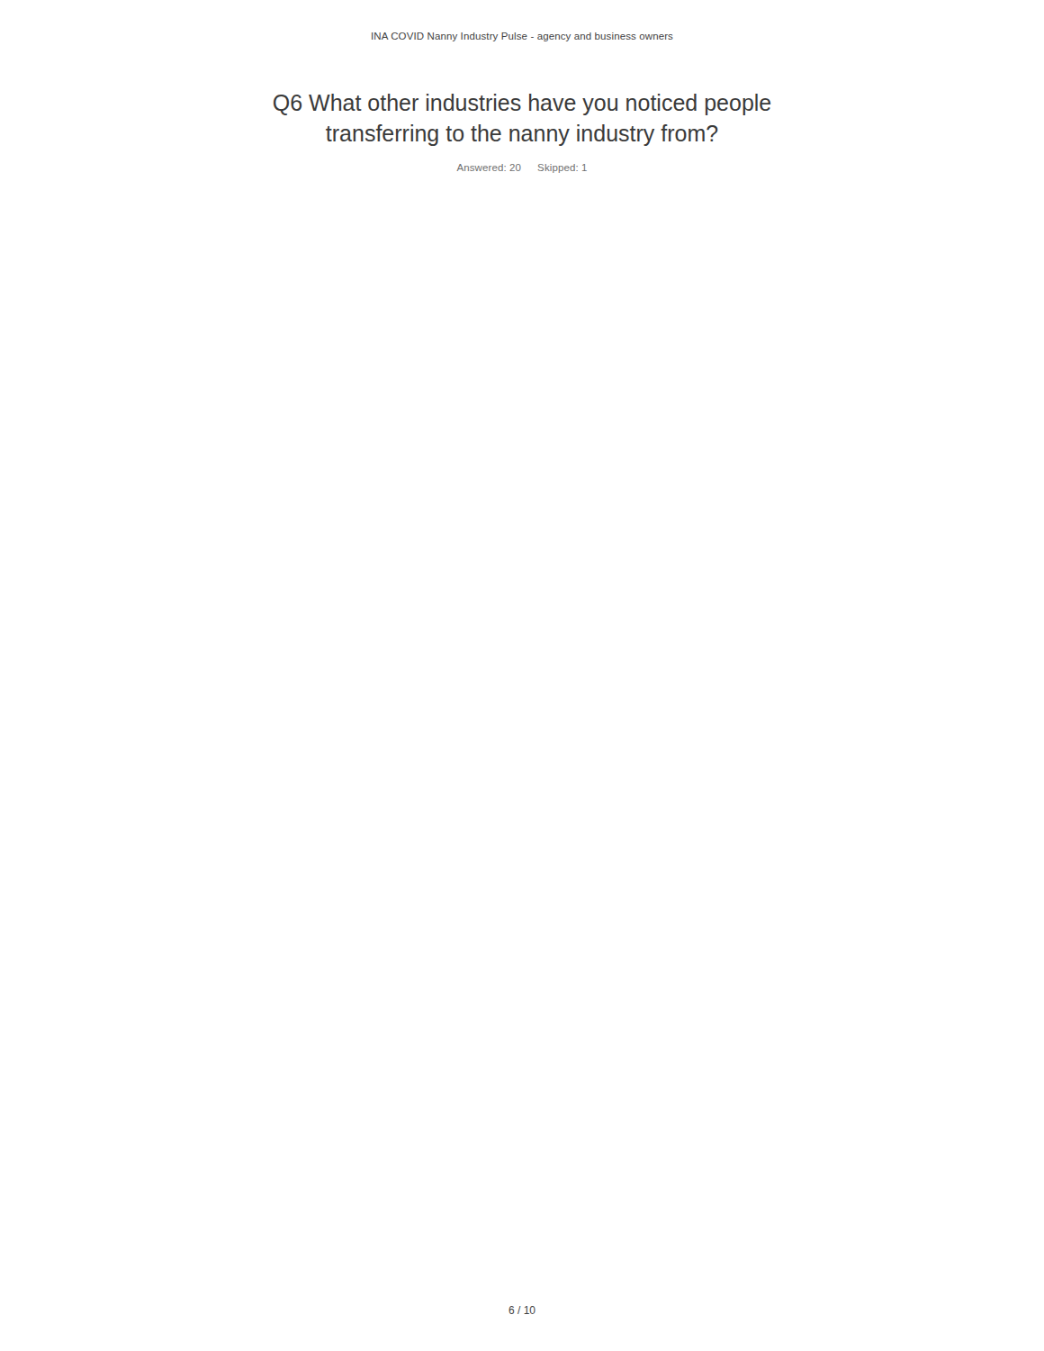INA COVID Nanny Industry Pulse - agency and business owners
Q6 What other industries have you noticed people transferring to the nanny industry from?
Answered: 20Skipped: 1
6 / 10